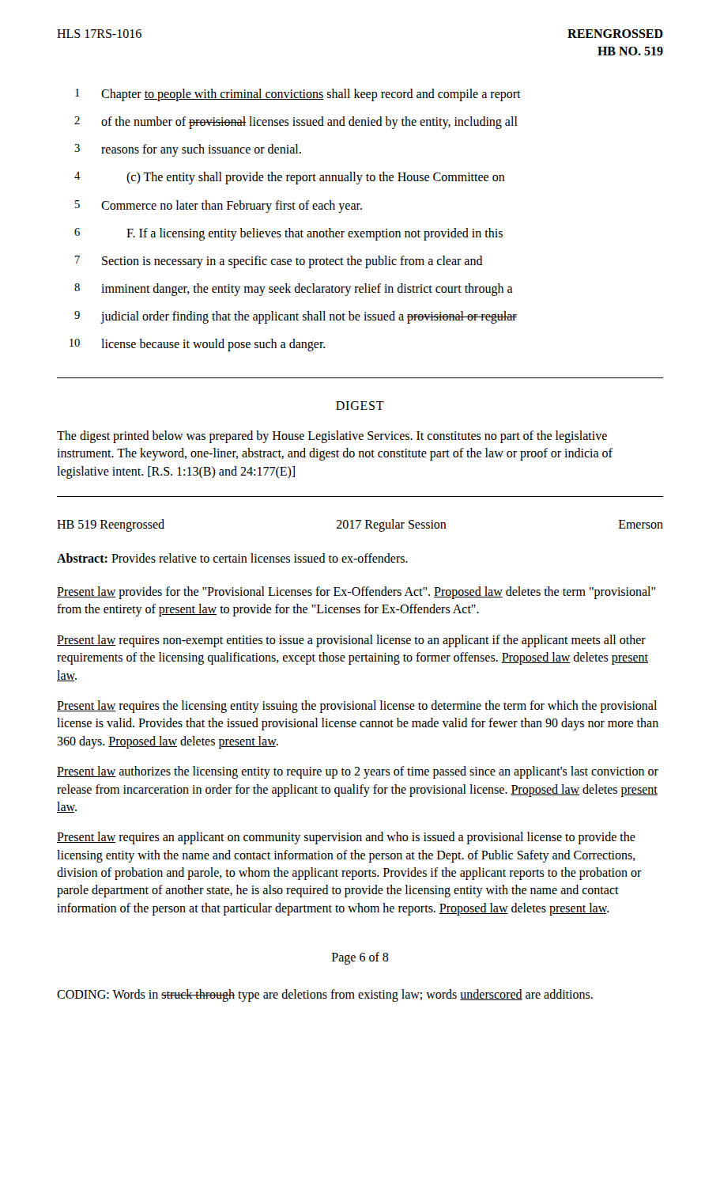HLS 17RS-1016
REENGROSSED
HB NO. 519
Chapter to people with criminal convictions shall keep record and compile a report
of the number of provisional licenses issued and denied by the entity, including all
reasons for any such issuance or denial.
(c) The entity shall provide the report annually to the House Committee on
Commerce no later than February first of each year.
F. If a licensing entity believes that another exemption not provided in this
Section is necessary in a specific case to protect the public from a clear and
imminent danger, the entity may seek declaratory relief in district court through a
judicial order finding that the applicant shall not be issued a provisional or regular
license because it would pose such a danger.
DIGEST
The digest printed below was prepared by House Legislative Services. It constitutes no part of the legislative instrument. The keyword, one-liner, abstract, and digest do not constitute part of the law or proof or indicia of legislative intent. [R.S. 1:13(B) and 24:177(E)]
HB 519 Reengrossed 2017 Regular Session Emerson
Abstract: Provides relative to certain licenses issued to ex-offenders.
Present law provides for the "Provisional Licenses for Ex-Offenders Act". Proposed law deletes the term "provisional" from the entirety of present law to provide for the "Licenses for Ex-Offenders Act".
Present law requires non-exempt entities to issue a provisional license to an applicant if the applicant meets all other requirements of the licensing qualifications, except those pertaining to former offenses. Proposed law deletes present law.
Present law requires the licensing entity issuing the provisional license to determine the term for which the provisional license is valid. Provides that the issued provisional license cannot be made valid for fewer than 90 days nor more than 360 days. Proposed law deletes present law.
Present law authorizes the licensing entity to require up to 2 years of time passed since an applicant's last conviction or release from incarceration in order for the applicant to qualify for the provisional license. Proposed law deletes present law.
Present law requires an applicant on community supervision and who is issued a provisional license to provide the licensing entity with the name and contact information of the person at the Dept. of Public Safety and Corrections, division of probation and parole, to whom the applicant reports. Provides if the applicant reports to the probation or parole department of another state, he is also required to provide the licensing entity with the name and contact information of the person at that particular department to whom he reports. Proposed law deletes present law.
Page 6 of 8
CODING: Words in struck through type are deletions from existing law; words underscored are additions.